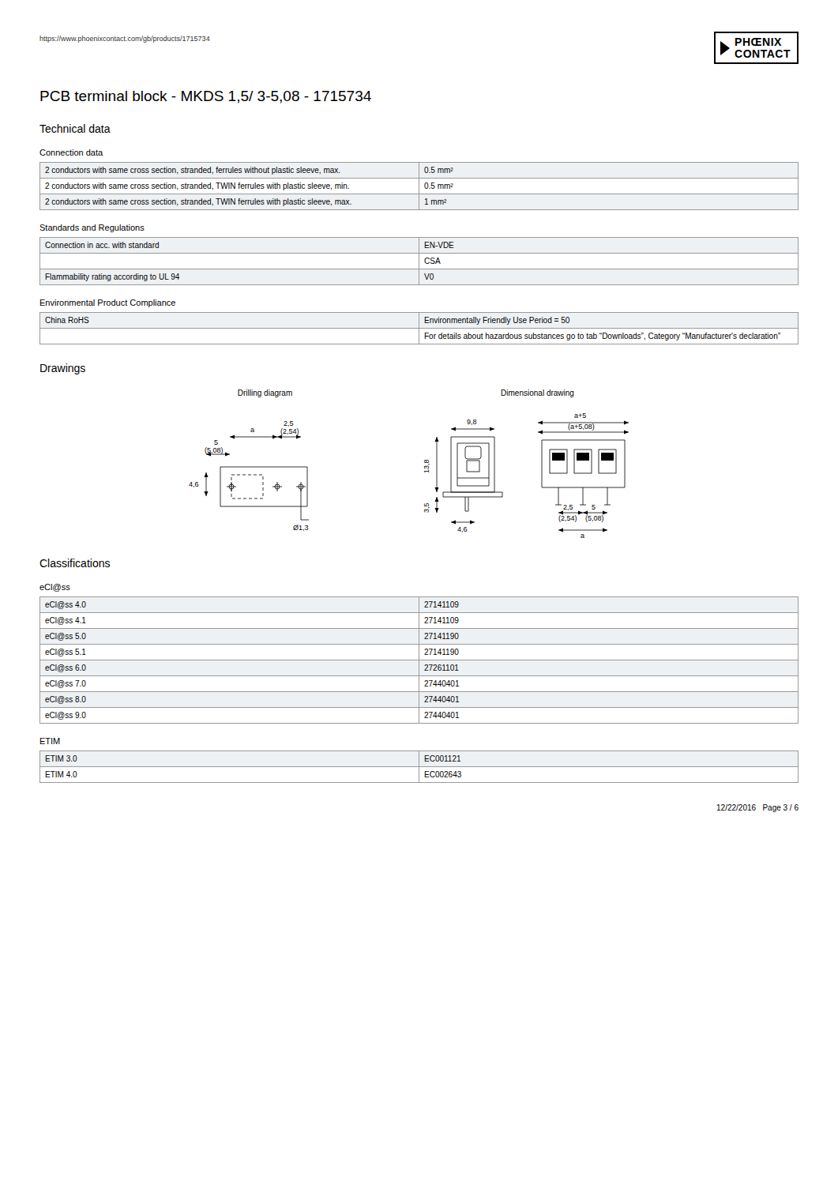https://www.phoenixcontact.com/gb/products/1715734
PHŒNIX
CONTACT
PCB terminal block - MKDS 1,5/ 3-5,08 - 1715734
Technical data
Connection data
| 2 conductors with same cross section, stranded, ferrules without plastic sleeve, max. | 0.5 mm² |
| 2 conductors with same cross section, stranded, TWIN ferrules with plastic sleeve, min. | 0.5 mm² |
| 2 conductors with same cross section, stranded, TWIN ferrules with plastic sleeve, max. | 1 mm² |
Standards and Regulations
| Connection in acc. with standard | EN-VDE |
| | CSA |
| Flammability rating according to UL 94 | V0 |
Environmental Product Compliance
| China RoHS | Environmentally Friendly Use Period = 50 |
| | For details about hazardous substances go to tab “Downloads”, Category “Manufacturer's declaration” |
Drawings
Drilling diagram
a 2,5 (2,54) 5 (5,08) 4,6 Ø1,3
Dimensional drawing
9,8 13,8 3,5 4,6 a+5 (a+5,08) 2,5 (2,54) 5 (5,08) a
Classifications
eCl@ss
| eCl@ss 4.0 | 27141109 |
| eCl@ss 4.1 | 27141109 |
| eCl@ss 5.0 | 27141190 |
| eCl@ss 5.1 | 27141190 |
| eCl@ss 6.0 | 27261101 |
| eCl@ss 7.0 | 27440401 |
| eCl@ss 8.0 | 27440401 |
| eCl@ss 9.0 | 27440401 |
ETIM
| ETIM 3.0 | EC001121 |
| ETIM 4.0 | EC002643 |
12/22/2016 Page 3 / 6